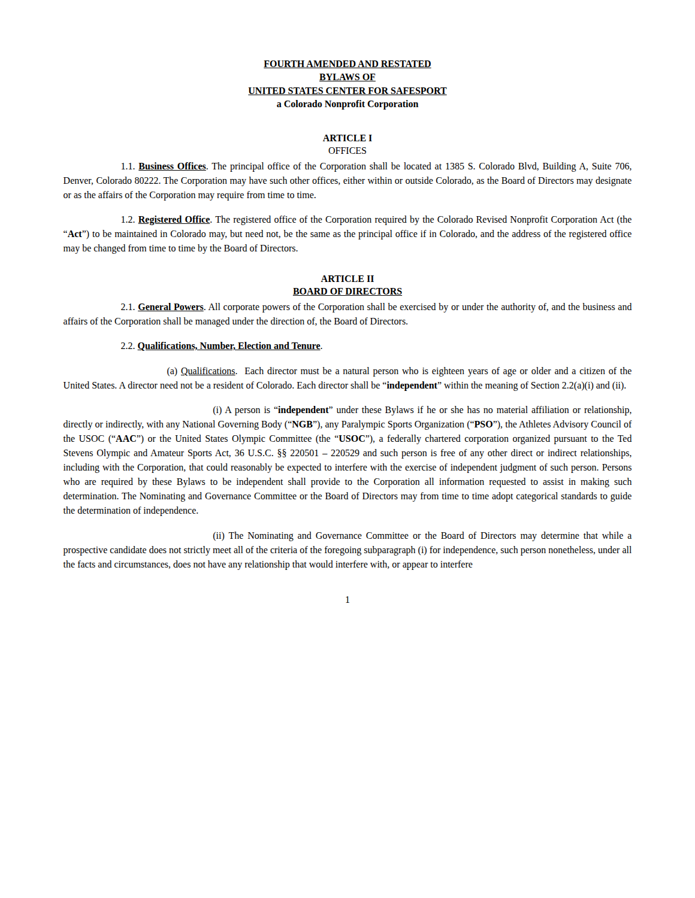FOURTH AMENDED AND RESTATED
BYLAWS OF
UNITED STATES CENTER FOR SAFESPORT
a Colorado Nonprofit Corporation
ARTICLE I
OFFICES
1.1. Business Offices. The principal office of the Corporation shall be located at 1385 S. Colorado Blvd, Building A, Suite 706, Denver, Colorado 80222. The Corporation may have such other offices, either within or outside Colorado, as the Board of Directors may designate or as the affairs of the Corporation may require from time to time.
1.2. Registered Office. The registered office of the Corporation required by the Colorado Revised Nonprofit Corporation Act (the “Act”) to be maintained in Colorado may, but need not, be the same as the principal office if in Colorado, and the address of the registered office may be changed from time to time by the Board of Directors.
ARTICLE II
BOARD OF DIRECTORS
2.1. General Powers. All corporate powers of the Corporation shall be exercised by or under the authority of, and the business and affairs of the Corporation shall be managed under the direction of, the Board of Directors.
2.2. Qualifications, Number, Election and Tenure.
(a) Qualifications. Each director must be a natural person who is eighteen years of age or older and a citizen of the United States. A director need not be a resident of Colorado. Each director shall be “independent” within the meaning of Section 2.2(a)(i) and (ii).
(i) A person is “independent” under these Bylaws if he or she has no material affiliation or relationship, directly or indirectly, with any National Governing Body (“NGB”), any Paralympic Sports Organization (“PSO”), the Athletes Advisory Council of the USOC (“AAC”) or the United States Olympic Committee (the “USOC”), a federally chartered corporation organized pursuant to the Ted Stevens Olympic and Amateur Sports Act, 36 U.S.C. §§ 220501 – 220529 and such person is free of any other direct or indirect relationships, including with the Corporation, that could reasonably be expected to interfere with the exercise of independent judgment of such person. Persons who are required by these Bylaws to be independent shall provide to the Corporation all information requested to assist in making such determination. The Nominating and Governance Committee or the Board of Directors may from time to time adopt categorical standards to guide the determination of independence.
(ii) The Nominating and Governance Committee or the Board of Directors may determine that while a prospective candidate does not strictly meet all of the criteria of the foregoing subparagraph (i) for independence, such person nonetheless, under all the facts and circumstances, does not have any relationship that would interfere with, or appear to interfere
1